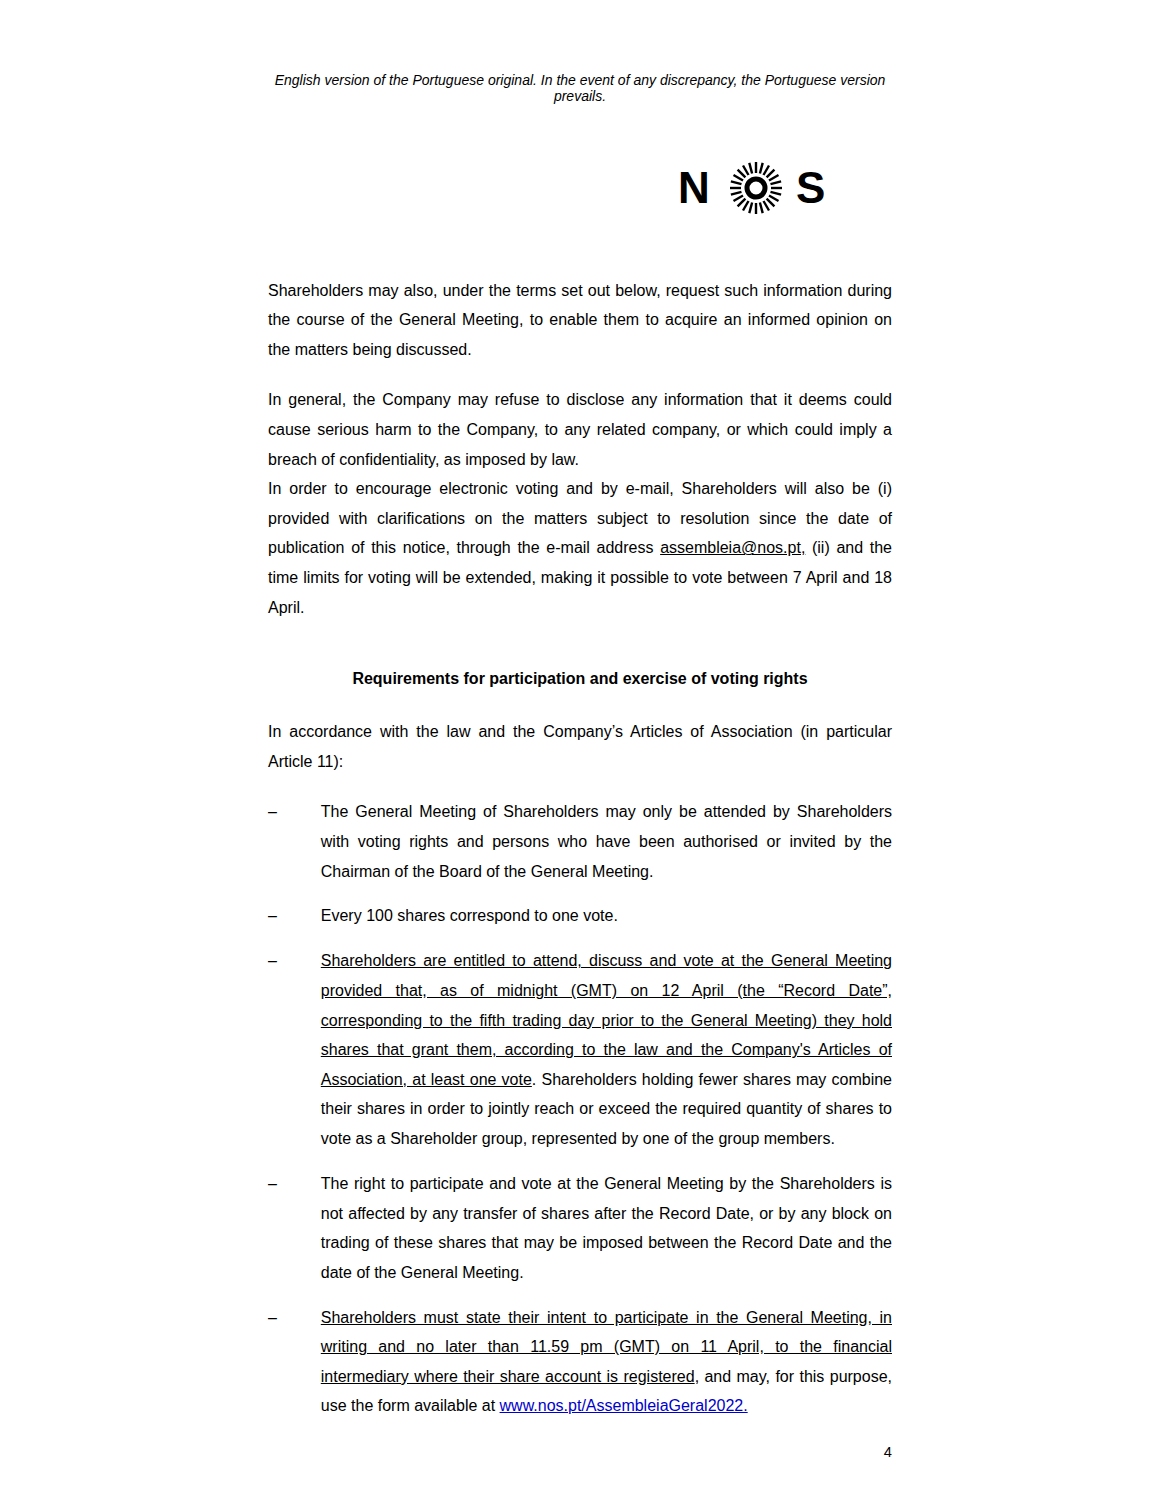English version of the Portuguese original. In the event of any discrepancy, the Portuguese version prevails.
N S
Shareholders may also, under the terms set out below, request such information during the course of the General Meeting, to enable them to acquire an informed opinion on the matters being discussed.
In general, the Company may refuse to disclose any information that it deems could cause serious harm to the Company, to any related company, or which could imply a breach of confidentiality, as imposed by law.
In order to encourage electronic voting and by e-mail, Shareholders will also be (i) provided with clarifications on the matters subject to resolution since the date of publication of this notice, through the e-mail address assembleia@nos.pt, (ii) and the time limits for voting will be extended, making it possible to vote between 7 April and 18 April.
Requirements for participation and exercise of voting rights
In accordance with the law and the Company’s Articles of Association (in particular Article 11):
The General Meeting of Shareholders may only be attended by Shareholders with voting rights and persons who have been authorised or invited by the Chairman of the Board of the General Meeting.
Every 100 shares correspond to one vote.
Shareholders are entitled to attend, discuss and vote at the General Meeting provided that, as of midnight (GMT) on 12 April (the “Record Date”, corresponding to the fifth trading day prior to the General Meeting) they hold shares that grant them, according to the law and the Company's Articles of Association, at least one vote. Shareholders holding fewer shares may combine their shares in order to jointly reach or exceed the required quantity of shares to vote as a Shareholder group, represented by one of the group members.
The right to participate and vote at the General Meeting by the Shareholders is not affected by any transfer of shares after the Record Date, or by any block on trading of these shares that may be imposed between the Record Date and the date of the General Meeting.
Shareholders must state their intent to participate in the General Meeting, in writing and no later than 11.59 pm (GMT) on 11 April, to the financial intermediary where their share account is registered, and may, for this purpose, use the form available at www.nos.pt/AssembleiaGeral2022.
4